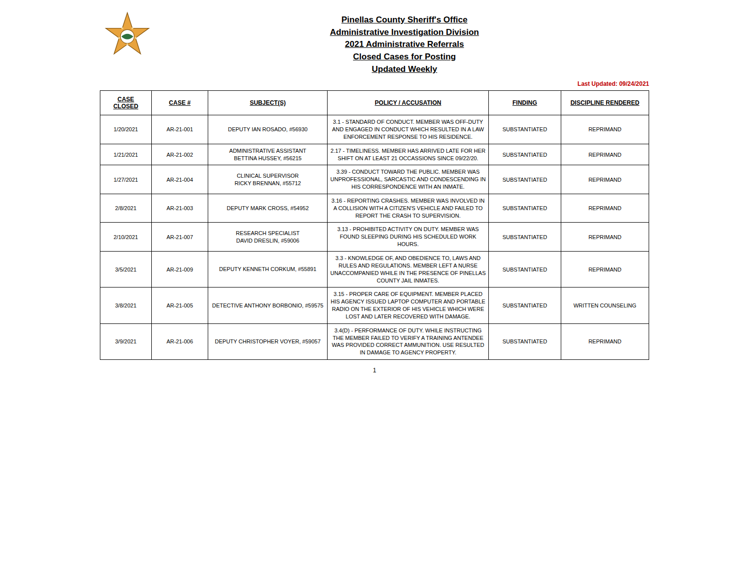Pinellas County Sheriff's Office
Administrative Investigation Division
2021 Administrative Referrals
Closed Cases for Posting
Updated Weekly
Last Updated: 09/24/2021
| CASE CLOSED | CASE # | SUBJECT(S) | POLICY / ACCUSATION | FINDING | DISCIPLINE RENDERED |
| --- | --- | --- | --- | --- | --- |
| 1/20/2021 | AR-21-001 | DEPUTY IAN ROSADO, #56930 | 3.1 - STANDARD OF CONDUCT. MEMBER WAS OFF-DUTY AND ENGAGED IN CONDUCT WHICH RESULTED IN A LAW ENFORCEMENT RESPONSE TO HIS RESIDENCE. | SUBSTANTIATED | REPRIMAND |
| 1/21/2021 | AR-21-002 | ADMINISTRATIVE ASSISTANT BETTINA HUSSEY, #56215 | 2.17 - TIMELINESS. MEMBER HAS ARRIVED LATE FOR HER SHIFT ON AT LEAST 21 OCCASSIONS SINCE 09/22/20. | SUBSTANTIATED | REPRIMAND |
| 1/27/2021 | AR-21-004 | CLINICAL SUPERVISOR RICKY BRENNAN, #55712 | 3.39 - CONDUCT TOWARD THE PUBLIC. MEMBER WAS UNPROFESSIONAL, SARCASTIC AND CONDESCENDING IN HIS CORRESPONDENCE WITH AN INMATE. | SUBSTANTIATED | REPRIMAND |
| 2/8/2021 | AR-21-003 | DEPUTY MARK CROSS, #54952 | 3.16 - REPORTING CRASHES. MEMBER WAS INVOLVED IN A COLLISION WITH A CITIZEN'S VEHICLE AND FAILED TO REPORT THE CRASH TO SUPERVISION. | SUBSTANTIATED | REPRIMAND |
| 2/10/2021 | AR-21-007 | RESEARCH SPECIALIST DAVID DRESLIN, #59006 | 3.13 - PROHIBITED ACTIVITY ON DUTY. MEMBER WAS FOUND SLEEPING DURING HIS SCHEDULED WORK HOURS. | SUBSTANTIATED | REPRIMAND |
| 3/5/2021 | AR-21-009 | DEPUTY KENNETH CORKUM, #55891 | 3.3 - KNOWLEDGE OF, AND OBEDIENCE TO, LAWS AND RULES AND REGULATIONS. MEMBER LEFT A NURSE UNACCOMPANIED WHILE IN THE PRESENCE OF PINELLAS COUNTY JAIL INMATES. | SUBSTANTIATED | REPRIMAND |
| 3/8/2021 | AR-21-005 | DETECTIVE ANTHONY BORBONIO, #59575 | 3.15 - PROPER CARE OF EQUIPMENT. MEMBER PLACED HIS AGENCY ISSUED LAPTOP COMPUTER AND PORTABLE RADIO ON THE EXTERIOR OF HIS VEHICLE WHICH WERE LOST AND LATER RECOVERED WITH DAMAGE. | SUBSTANTIATED | WRITTEN COUNSELING |
| 3/9/2021 | AR-21-006 | DEPUTY CHRISTOPHER VOYER, #59057 | 3.4(D) - PERFORMANCE OF DUTY. WHILE INSTRUCTING THE MEMBER FAILED TO VERIFY A TRAINING ANTENDEE WAS PROVIDED CORRECT AMMUNITION. USE RESULTED IN DAMAGE TO AGENCY PROPERTY. | SUBSTANTIATED | REPRIMAND |
1